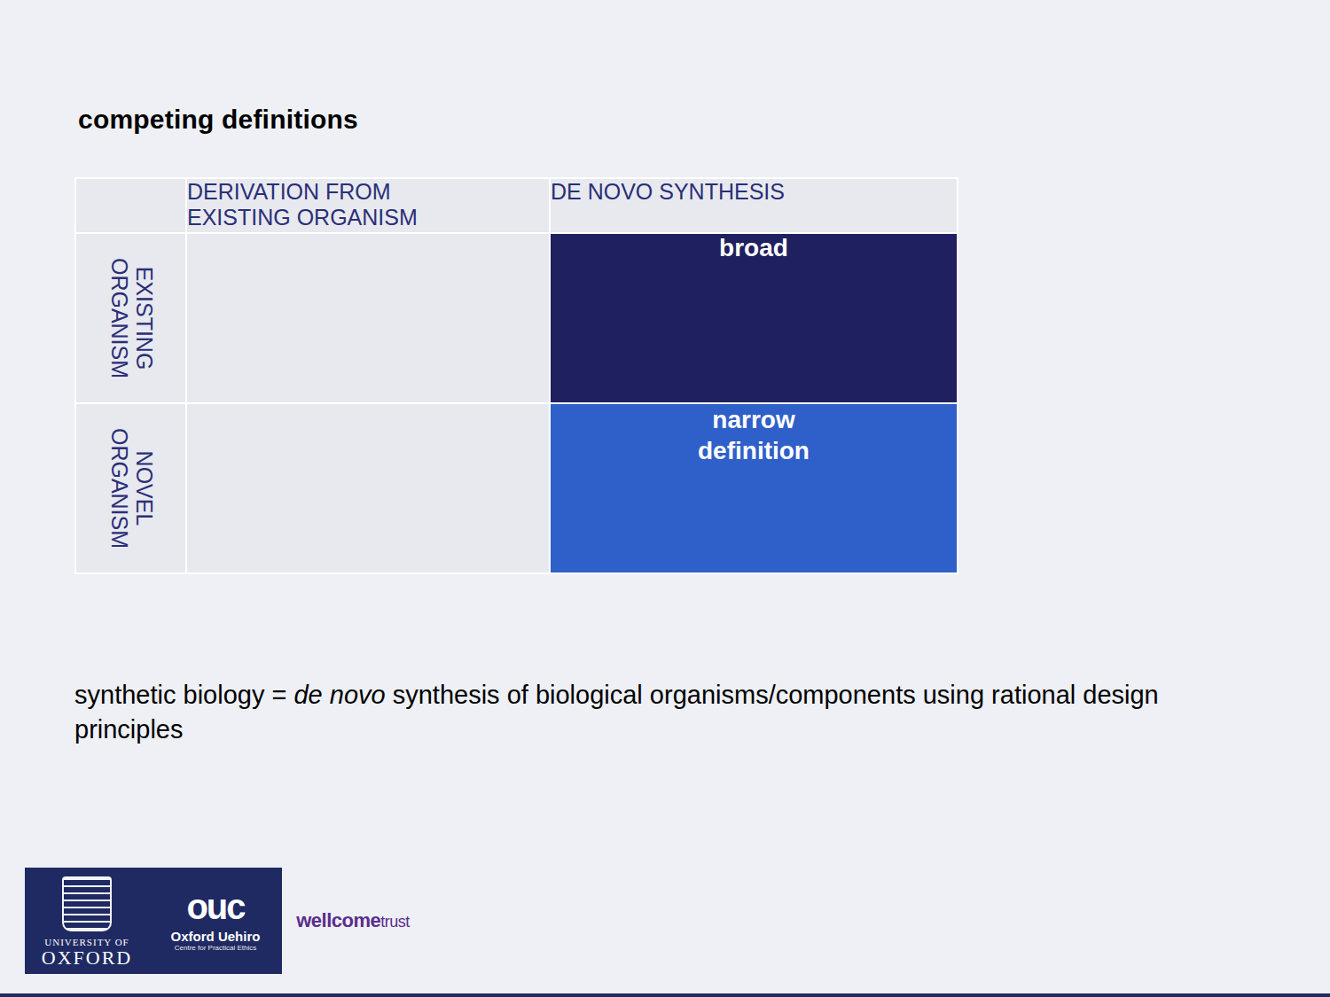competing definitions
| | DERIVATION FROM EXISTING ORGANISM | DE NOVO SYNTHESIS |
| EXISTING ORGANISM | | broad |
| NOVEL ORGANISM | | narrow definition |
synthetic biology = de novo synthesis of biological organisms/components using rational design principles
UNIVERSITY OF
OXFORD
ouc
Oxford Uehiro
Centre for Practical Ethics
wellcometrust